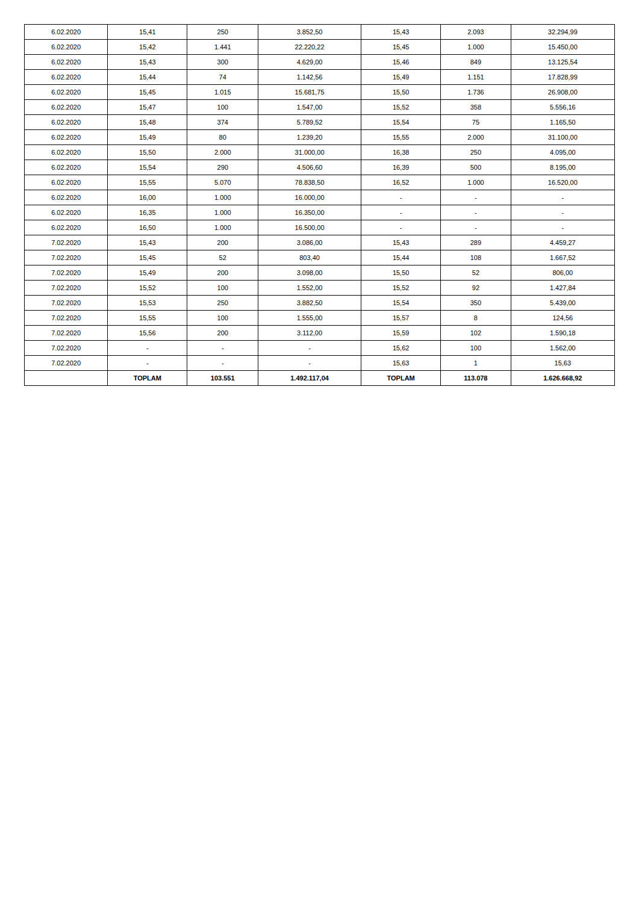| 6.02.2020 | 15,41 | 250 | 3.852,50 | 15,43 | 2.093 | 32.294,99 |
| 6.02.2020 | 15,42 | 1.441 | 22.220,22 | 15,45 | 1.000 | 15.450,00 |
| 6.02.2020 | 15,43 | 300 | 4.629,00 | 15,46 | 849 | 13.125,54 |
| 6.02.2020 | 15,44 | 74 | 1.142,56 | 15,49 | 1.151 | 17.828,99 |
| 6.02.2020 | 15,45 | 1.015 | 15.681,75 | 15,50 | 1.736 | 26.908,00 |
| 6.02.2020 | 15,47 | 100 | 1.547,00 | 15,52 | 358 | 5.556,16 |
| 6.02.2020 | 15,48 | 374 | 5.789,52 | 15,54 | 75 | 1.165,50 |
| 6.02.2020 | 15,49 | 80 | 1.239,20 | 15,55 | 2.000 | 31.100,00 |
| 6.02.2020 | 15,50 | 2.000 | 31.000,00 | 16,38 | 250 | 4.095,00 |
| 6.02.2020 | 15,54 | 290 | 4.506,60 | 16,39 | 500 | 8.195,00 |
| 6.02.2020 | 15,55 | 5.070 | 78.838,50 | 16,52 | 1.000 | 16.520,00 |
| 6.02.2020 | 16,00 | 1.000 | 16.000,00 | - | - | - |
| 6.02.2020 | 16,35 | 1.000 | 16.350,00 | - | - | - |
| 6.02.2020 | 16,50 | 1.000 | 16.500,00 | - | - | - |
| 7.02.2020 | 15,43 | 200 | 3.086,00 | 15,43 | 289 | 4.459,27 |
| 7.02.2020 | 15,45 | 52 | 803,40 | 15,44 | 108 | 1.667,52 |
| 7.02.2020 | 15,49 | 200 | 3.098,00 | 15,50 | 52 | 806,00 |
| 7.02.2020 | 15,52 | 100 | 1.552,00 | 15,52 | 92 | 1.427,84 |
| 7.02.2020 | 15,53 | 250 | 3.882,50 | 15,54 | 350 | 5.439,00 |
| 7.02.2020 | 15,55 | 100 | 1.555,00 | 15,57 | 8 | 124,56 |
| 7.02.2020 | 15,56 | 200 | 3.112,00 | 15,59 | 102 | 1.590,18 |
| 7.02.2020 | - | - | - | 15,62 | 100 | 1.562,00 |
| 7.02.2020 | - | - | - | 15,63 | 1 | 15,63 |
| | TOPLAM | 103.551 | 1.492.117,04 | TOPLAM | 113.078 | 1.626.668,92 |